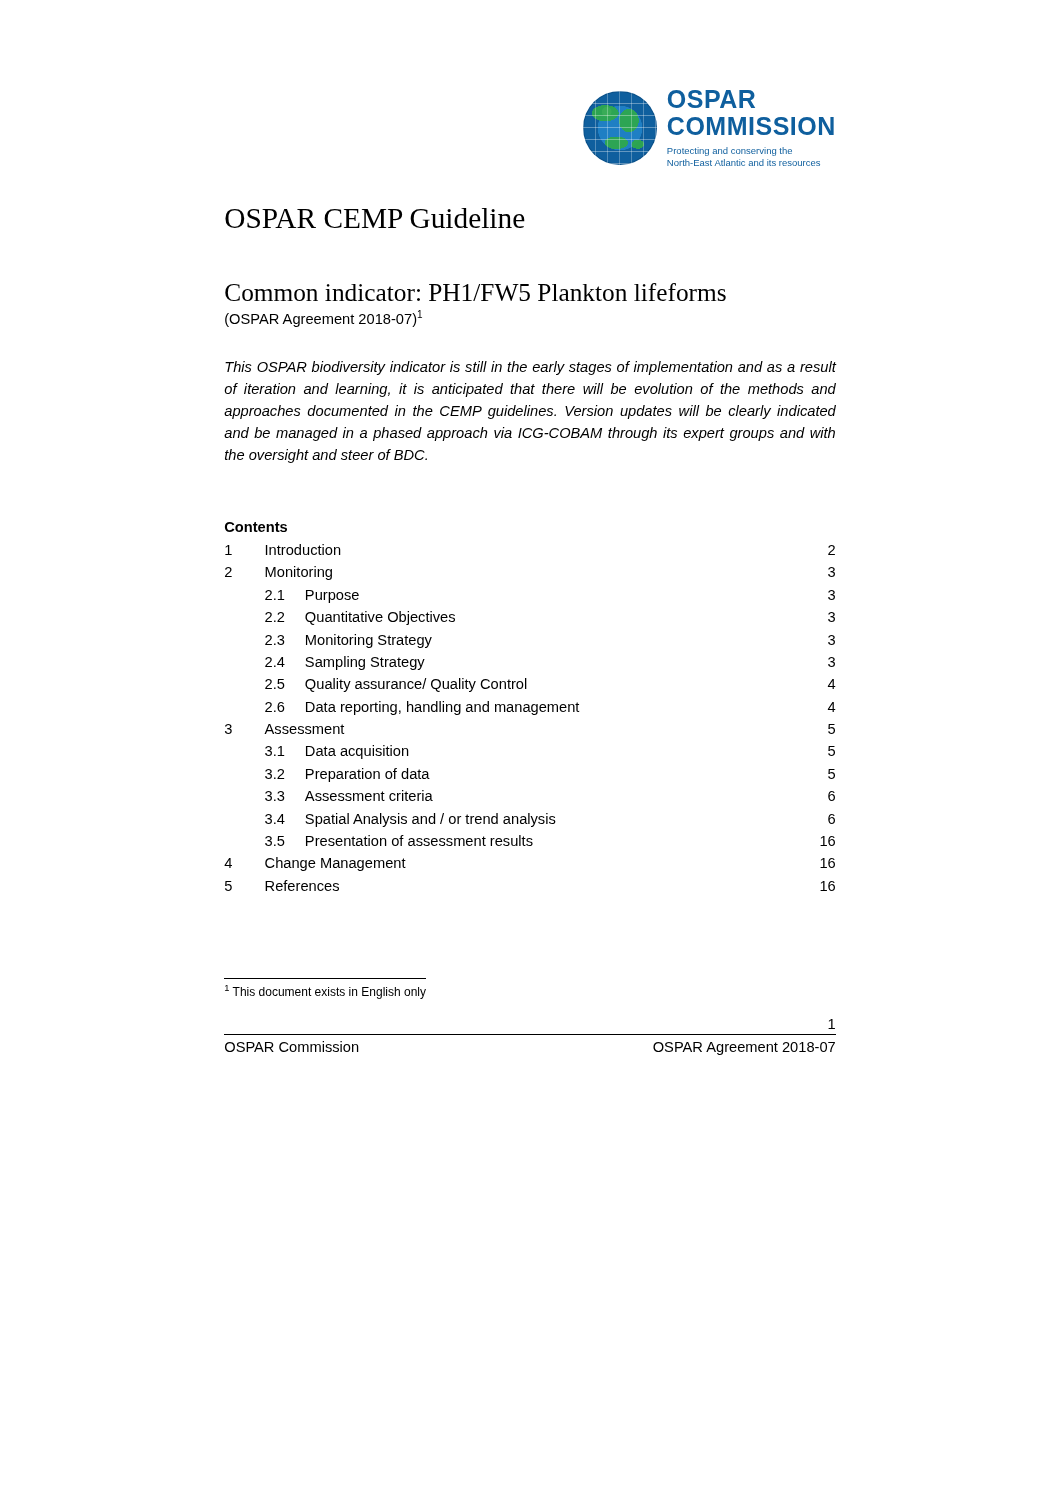OSPAR COMMISSION Protecting and conserving the
North-East Atlantic and its resources
OSPAR CEMP Guideline
Common indicator: PH1/FW5 Plankton lifeforms
(OSPAR Agreement 2018-07)1
This OSPAR biodiversity indicator is still in the early stages of implementation and as a result of iteration and learning, it is anticipated that there will be evolution of the methods and approaches documented in the CEMP guidelines. Version updates will be clearly indicated and be managed in a phased approach via ICG-COBAM through its expert groups and with the oversight and steer of BDC.
Contents
| 1 | Introduction | 2 |
| 2 | Monitoring | 3 |
| | / 2.1 / Purpose / | 3 |
| | / 2.2 / Quantitative Objectives / | 3 |
| | / 2.3 / Monitoring Strategy / | 3 |
| | / 2.4 / Sampling Strategy / | 3 |
| | / 2.5 / Quality assurance/ Quality Control / | 4 |
| | / 2.6 / Data reporting, handling and management / | 4 |
| 3 | Assessment | 5 |
| | / 3.1 / Data acquisition / | 5 |
| | / 3.2 / Preparation of data / | 5 |
| | / 3.3 / Assessment criteria / | 6 |
| | / 3.4 / Spatial Analysis and / or trend analysis / | 6 |
| | / 3.5 / Presentation of assessment results / | 16 |
| 4 | Change Management | 16 |
| 5 | References | 16 |
1 This document exists in English only
1
OSPAR Commission OSPAR Agreement 2018-07